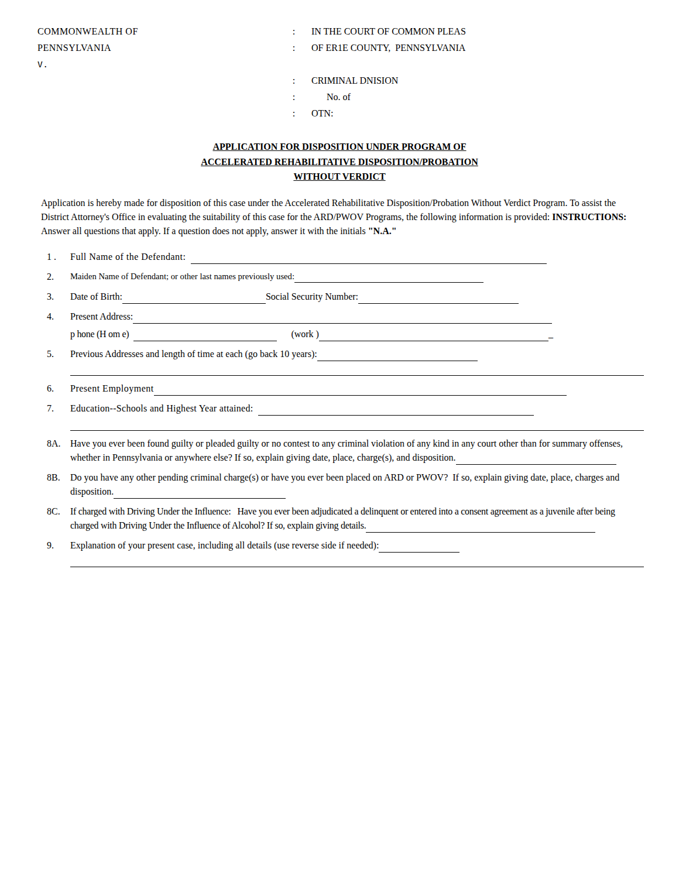| COMMONWEALTH OF | : | IN THE COURT OF COMMON PLEAS |
| PENNSYLVANIA | : | OF ER1E COUNTY, PENNSYLVANIA |
| V. | | |
| | : | CRIMINAL DNISION |
| | : | No. of |
| | : | OTN: |
APPLICATION FOR DISPOSITION UNDER PROGRAM OF ACCELERATED REHABILITATIVE DISPOSITION/PROBATION WITHOUT VERDICT
Application is hereby made for disposition of this case under the Accelerated Rehabilitative Disposition/Probation Without Verdict Program. To assist the District Attorney's Office in evaluating the suitability of this case for the ARD/PWOV Programs, the following information is provided: INSTRUCTIONS: Answer all questions that apply. If a question does not apply, answer it with the initials "N.A."
1 .
Full Name of the Defendant:
2.
Maiden Name of Defendant; or other last names previously used:
3.
Date of Birth: Social Security Number:
4.
Present Address:
p hone (H om e) (work ) _
5.
Previous Addresses and length of time at each (go back 10 years):
6.
Present Employment
7.
Education--Schools and Highest Year attained:
8A.
Have you ever been found guilty or pleaded guilty or no contest to any criminal violation of any kind in any court other than for summary offenses, whether in Pennsylvania or anywhere else? If so, explain giving date, place, charge(s), and disposition.
8B.
Do you have any other pending criminal charge(s) or have you ever been placed on ARD or PWOV? If so, explain giving date, place, charges and disposition.
8C.
If charged with Driving Under the Influence: Have you ever been adjudicated a delinquent or entered into a consent agreement as a juvenile after being charged with Driving Under the Influence of Alcohol? If so, explain giving details.
9.
Explanation of your present case, including all details (use reverse side if needed):